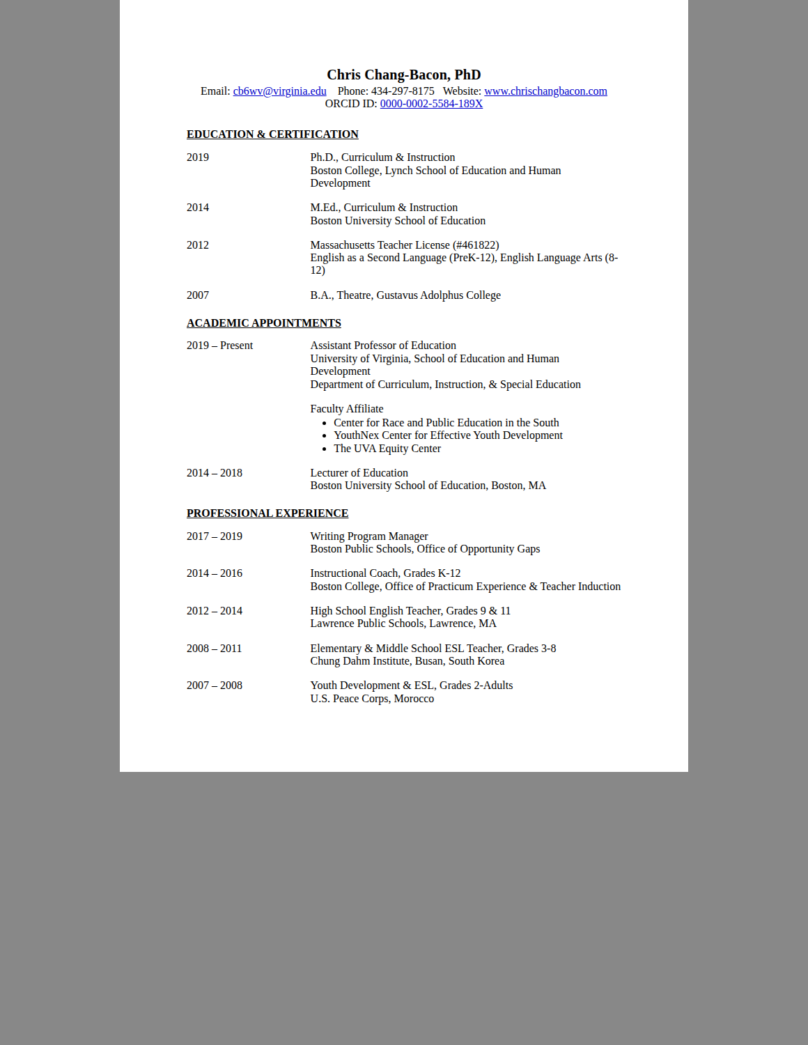Chris Chang-Bacon, PhD
Email: cb6wv@virginia.edu Phone: 434-297-8175 Website: www.chrischangbacon.com
ORCID ID: 0000-0002-5584-189X
Education & Certification
| 2019 | Ph.D., Curriculum & Instruction Boston College, Lynch School of Education and Human Development |
| 2014 | M.Ed., Curriculum & Instruction Boston University School of Education |
| 2012 | Massachusetts Teacher License (#461822) English as a Second Language (PreK-12), English Language Arts (8-12) |
| 2007 | B.A., Theatre, Gustavus Adolphus College |
Academic Appointments
| 2019 – Present | Assistant Professor of Education University of Virginia, School of Education and Human Development Department of Curriculum, Instruction, & Special Education Faculty Affiliate Center for Race and Public Education in the South YouthNex Center for Effective Youth Development The UVA Equity Center |
| 2014 – 2018 | Lecturer of Education Boston University School of Education, Boston, MA |
Professional Experience
| 2017 – 2019 | Writing Program Manager Boston Public Schools, Office of Opportunity Gaps |
| 2014 – 2016 | Instructional Coach, Grades K-12 Boston College, Office of Practicum Experience & Teacher Induction |
| 2012 – 2014 | High School English Teacher, Grades 9 & 11 Lawrence Public Schools, Lawrence, MA |
| 2008 – 2011 | Elementary & Middle School ESL Teacher, Grades 3-8 Chung Dahm Institute, Busan, South Korea |
| 2007 – 2008 | Youth Development & ESL, Grades 2-Adults U.S. Peace Corps, Morocco |